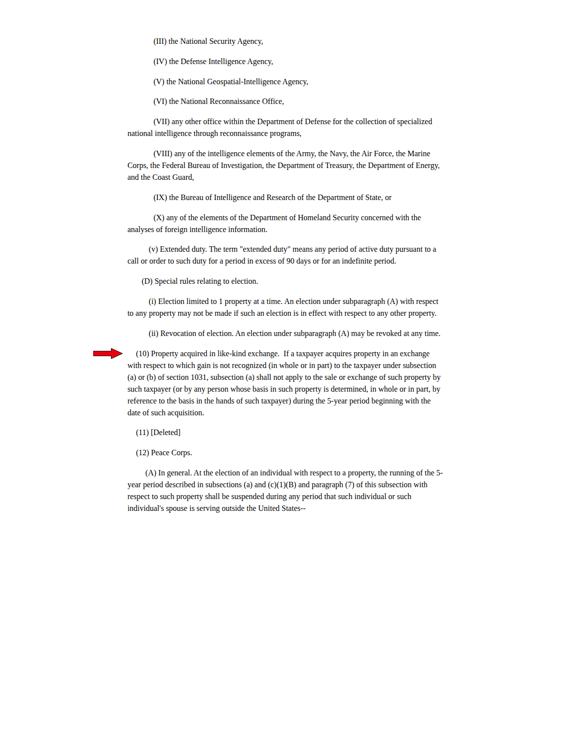(III) the National Security Agency,
(IV) the Defense Intelligence Agency,
(V) the National Geospatial-Intelligence Agency,
(VI) the National Reconnaissance Office,
(VII) any other office within the Department of Defense for the collection of specialized national intelligence through reconnaissance programs,
(VIII) any of the intelligence elements of the Army, the Navy, the Air Force, the Marine Corps, the Federal Bureau of Investigation, the Department of Treasury, the Department of Energy, and the Coast Guard,
(IX) the Bureau of Intelligence and Research of the Department of State, or
(X) any of the elements of the Department of Homeland Security concerned with the analyses of foreign intelligence information.
(v) Extended duty. The term "extended duty" means any period of active duty pursuant to a call or order to such duty for a period in excess of 90 days or for an indefinite period.
(D) Special rules relating to election.
(i) Election limited to 1 property at a time. An election under subparagraph (A) with respect to any property may not be made if such an election is in effect with respect to any other property.
(ii) Revocation of election. An election under subparagraph (A) may be revoked at any time.
(10) Property acquired in like-kind exchange. If a taxpayer acquires property in an exchange with respect to which gain is not recognized (in whole or in part) to the taxpayer under subsection (a) or (b) of section 1031, subsection (a) shall not apply to the sale or exchange of such property by such taxpayer (or by any person whose basis in such property is determined, in whole or in part, by reference to the basis in the hands of such taxpayer) during the 5-year period beginning with the date of such acquisition.
(11) [Deleted]
(12) Peace Corps.
(A) In general. At the election of an individual with respect to a property, the running of the 5-year period described in subsections (a) and (c)(1)(B) and paragraph (7) of this subsection with respect to such property shall be suspended during any period that such individual or such individual's spouse is serving outside the United States--